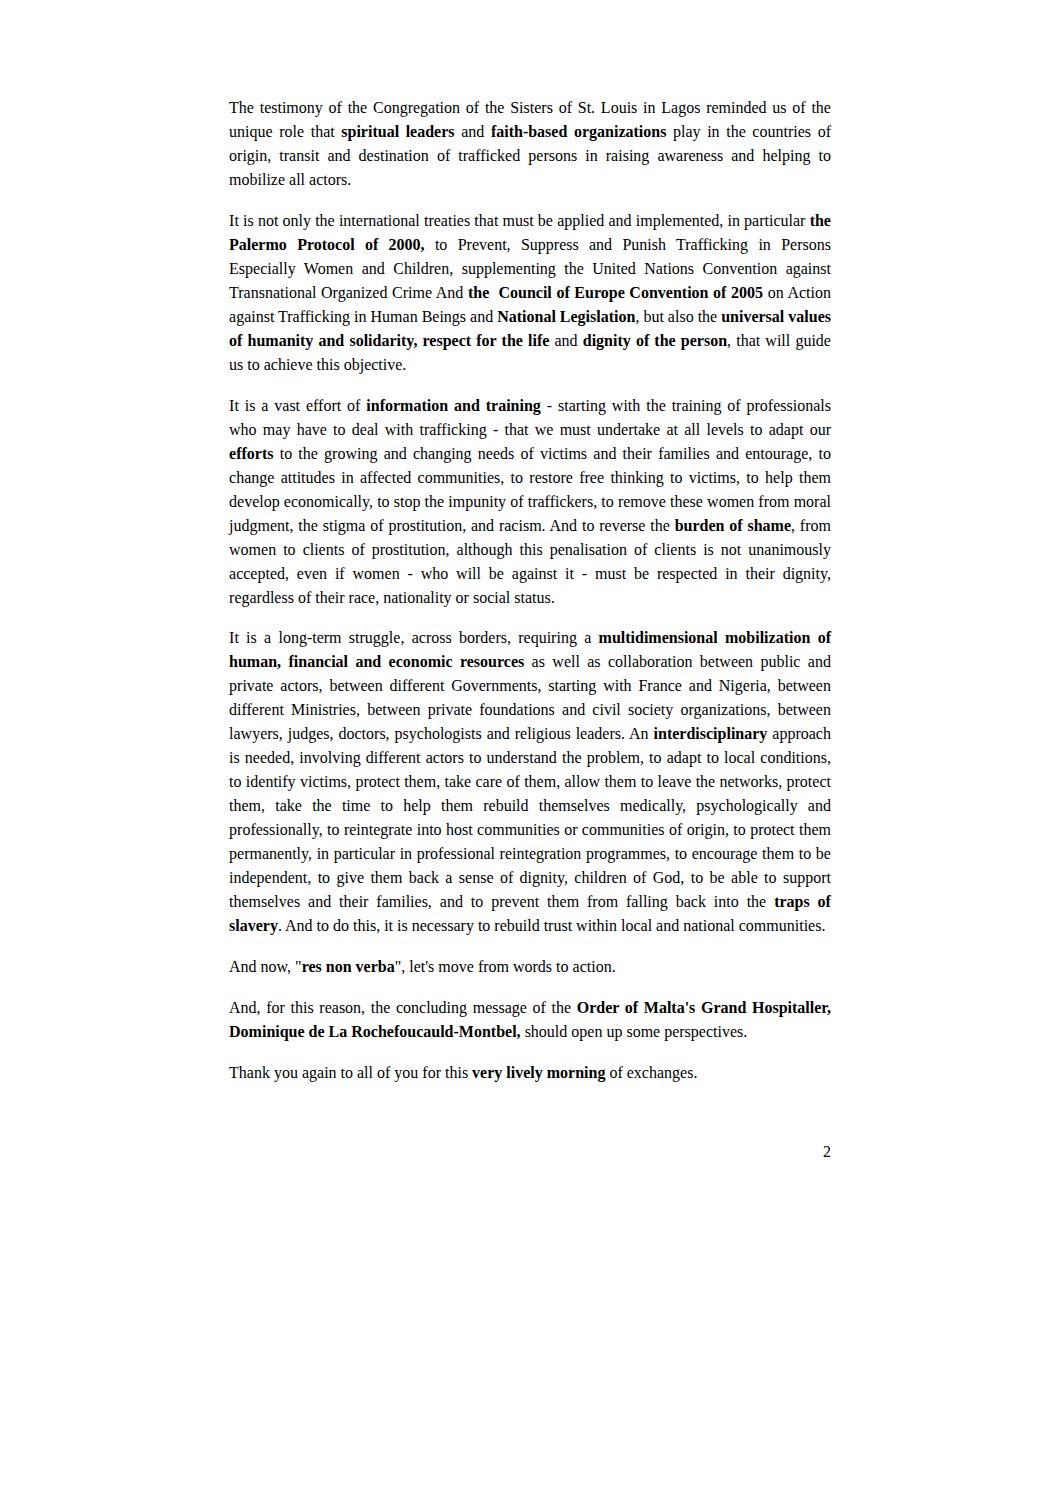The testimony of the Congregation of the Sisters of St. Louis in Lagos reminded us of the unique role that spiritual leaders and faith-based organizations play in the countries of origin, transit and destination of trafficked persons in raising awareness and helping to mobilize all actors.
It is not only the international treaties that must be applied and implemented, in particular the Palermo Protocol of 2000, to Prevent, Suppress and Punish Trafficking in Persons Especially Women and Children, supplementing the United Nations Convention against Transnational Organized Crime And the Council of Europe Convention of 2005 on Action against Trafficking in Human Beings and National Legislation, but also the universal values of humanity and solidarity, respect for the life and dignity of the person, that will guide us to achieve this objective.
It is a vast effort of information and training - starting with the training of professionals who may have to deal with trafficking - that we must undertake at all levels to adapt our efforts to the growing and changing needs of victims and their families and entourage, to change attitudes in affected communities, to restore free thinking to victims, to help them develop economically, to stop the impunity of traffickers, to remove these women from moral judgment, the stigma of prostitution, and racism. And to reverse the burden of shame, from women to clients of prostitution, although this penalisation of clients is not unanimously accepted, even if women - who will be against it - must be respected in their dignity, regardless of their race, nationality or social status.
It is a long-term struggle, across borders, requiring a multidimensional mobilization of human, financial and economic resources as well as collaboration between public and private actors, between different Governments, starting with France and Nigeria, between different Ministries, between private foundations and civil society organizations, between lawyers, judges, doctors, psychologists and religious leaders. An interdisciplinary approach is needed, involving different actors to understand the problem, to adapt to local conditions, to identify victims, protect them, take care of them, allow them to leave the networks, protect them, take the time to help them rebuild themselves medically, psychologically and professionally, to reintegrate into host communities or communities of origin, to protect them permanently, in particular in professional reintegration programmes, to encourage them to be independent, to give them back a sense of dignity, children of God, to be able to support themselves and their families, and to prevent them from falling back into the traps of slavery. And to do this, it is necessary to rebuild trust within local and national communities.
And now, "res non verba", let's move from words to action.
And, for this reason, the concluding message of the Order of Malta's Grand Hospitaller, Dominique de La Rochefoucauld-Montbel, should open up some perspectives.
Thank you again to all of you for this very lively morning of exchanges.
2